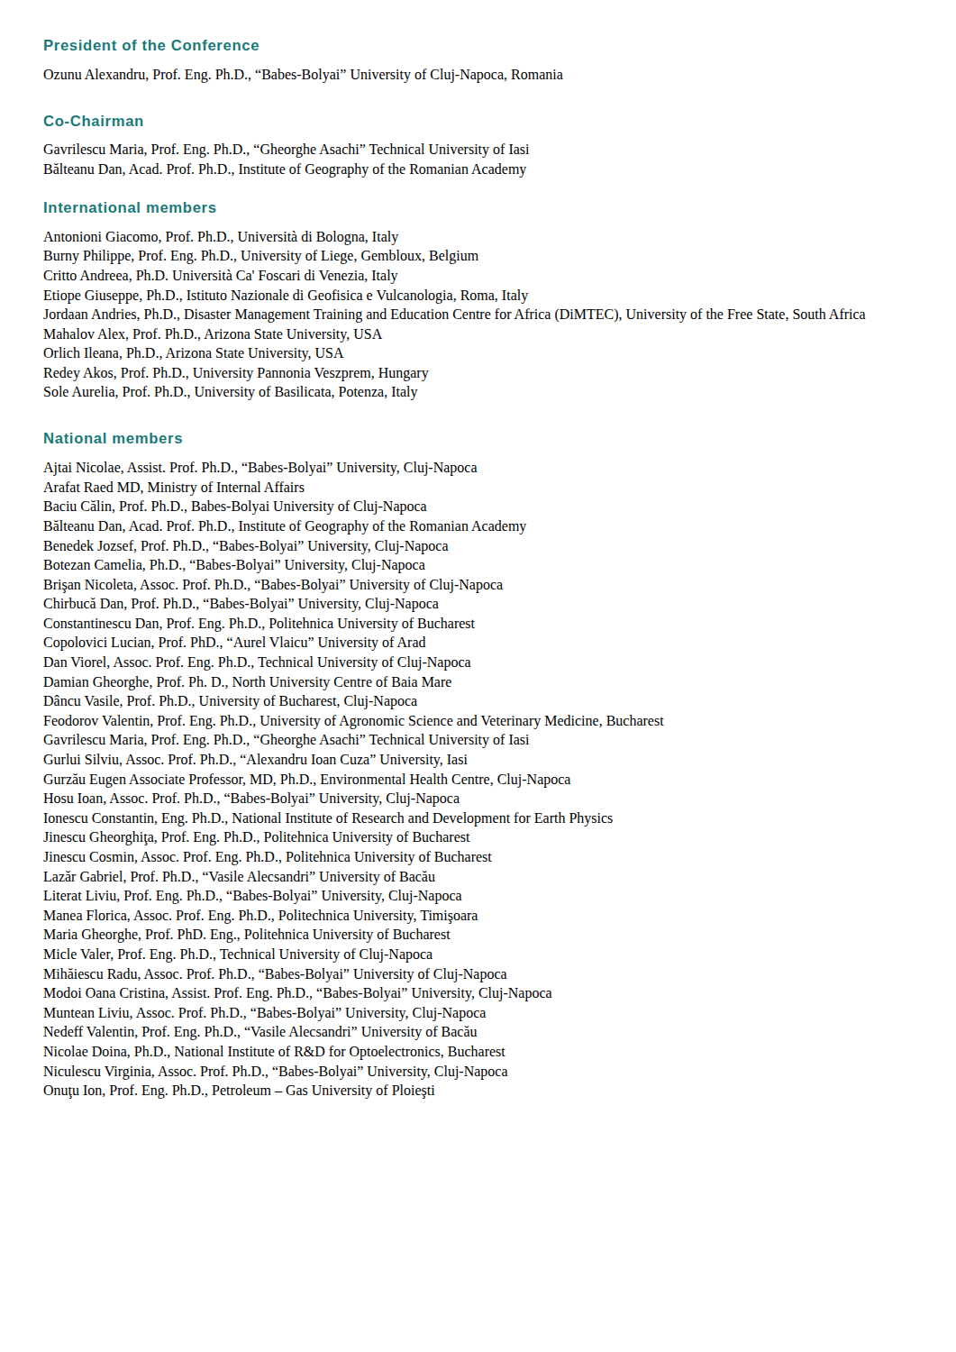President of the Conference
Ozunu Alexandru, Prof. Eng. Ph.D., “Babes-Bolyai” University of Cluj-Napoca, Romania
Co-Chairman
Gavrilescu Maria, Prof. Eng. Ph.D., “Gheorghe Asachi” Technical University of Iasi
Bălteanu Dan, Acad. Prof. Ph.D., Institute of Geography of the Romanian Academy
International members
Antonioni Giacomo, Prof. Ph.D., Università di Bologna, Italy
Burny Philippe, Prof. Eng. Ph.D., University of Liege, Gembloux, Belgium
Critto Andreea, Ph.D. Università Ca' Foscari di Venezia, Italy
Etiope Giuseppe, Ph.D., Istituto Nazionale di Geofisica e Vulcanologia, Roma, Italy
Jordaan Andries, Ph.D., Disaster Management Training and Education Centre for Africa (DiMTEC), University of the Free State, South Africa
Mahalov Alex, Prof. Ph.D., Arizona State University, USA
Orlich Ileana, Ph.D., Arizona State University, USA
Redey Akos, Prof. Ph.D., University Pannonia Veszprem, Hungary
Sole Aurelia, Prof. Ph.D., University of Basilicata, Potenza, Italy
National members
Ajtai Nicolae, Assist. Prof. Ph.D., “Babes-Bolyai” University, Cluj-Napoca
Arafat Raed MD, Ministry of Internal Affairs
Baciu Călin, Prof. Ph.D., Babes-Bolyai University of Cluj-Napoca
Bălteanu Dan, Acad. Prof. Ph.D., Institute of Geography of the Romanian Academy
Benedek Jozsef, Prof. Ph.D., “Babes-Bolyai” University, Cluj-Napoca
Botezan Camelia, Ph.D., “Babes-Bolyai” University, Cluj-Napoca
Brişan Nicoleta, Assoc. Prof. Ph.D., “Babes-Bolyai” University of Cluj-Napoca
Chirbucă Dan, Prof. Ph.D., “Babes-Bolyai” University, Cluj-Napoca
Constantinescu Dan, Prof. Eng. Ph.D., Politehnica University of Bucharest
Copolovici Lucian, Prof. PhD., “Aurel Vlaicu” University of Arad
Dan Viorel, Assoc. Prof. Eng. Ph.D., Technical University of Cluj-Napoca
Damian Gheorghe, Prof. Ph. D., North University Centre of Baia Mare
Dâncu Vasile, Prof. Ph.D., University of Bucharest, Cluj-Napoca
Feodorov Valentin, Prof. Eng. Ph.D., University of Agronomic Science and Veterinary Medicine, Bucharest
Gavrilescu Maria, Prof. Eng. Ph.D., “Gheorghe Asachi” Technical University of Iasi
Gurlui Silviu, Assoc. Prof. Ph.D., “Alexandru Ioan Cuza” University, Iasi
Gurzău Eugen Associate Professor, MD, Ph.D., Environmental Health Centre, Cluj-Napoca
Hosu Ioan, Assoc. Prof. Ph.D., “Babes-Bolyai” University, Cluj-Napoca
Ionescu Constantin, Eng. Ph.D., National Institute of Research and Development for Earth Physics
Jinescu Gheorghiţa, Prof. Eng. Ph.D., Politehnica University of Bucharest
Jinescu Cosmin, Assoc. Prof. Eng. Ph.D., Politehnica University of Bucharest
Lazăr Gabriel, Prof. Ph.D., “Vasile Alecsandri” University of Bacău
Literat Liviu, Prof. Eng. Ph.D., “Babes-Bolyai” University, Cluj-Napoca
Manea Florica, Assoc. Prof. Eng. Ph.D., Politechnica University, Timişoara
Maria Gheorghe, Prof. PhD. Eng., Politehnica University of Bucharest
Micle Valer, Prof. Eng. Ph.D., Technical University of Cluj-Napoca
Mihăiescu Radu, Assoc. Prof. Ph.D., “Babes-Bolyai” University of Cluj-Napoca
Modoi Oana Cristina, Assist. Prof. Eng. Ph.D., “Babes-Bolyai” University, Cluj-Napoca
Muntean Liviu, Assoc. Prof. Ph.D., “Babes-Bolyai” University, Cluj-Napoca
Nedeff Valentin, Prof. Eng. Ph.D., “Vasile Alecsandri” University of Bacău
Nicolae Doina, Ph.D., National Institute of R&D for Optoelectronics, Bucharest
Niculescu Virginia, Assoc. Prof. Ph.D., “Babes-Bolyai” University, Cluj-Napoca
Onuţu Ion, Prof. Eng. Ph.D., Petroleum – Gas University of Ploieşti